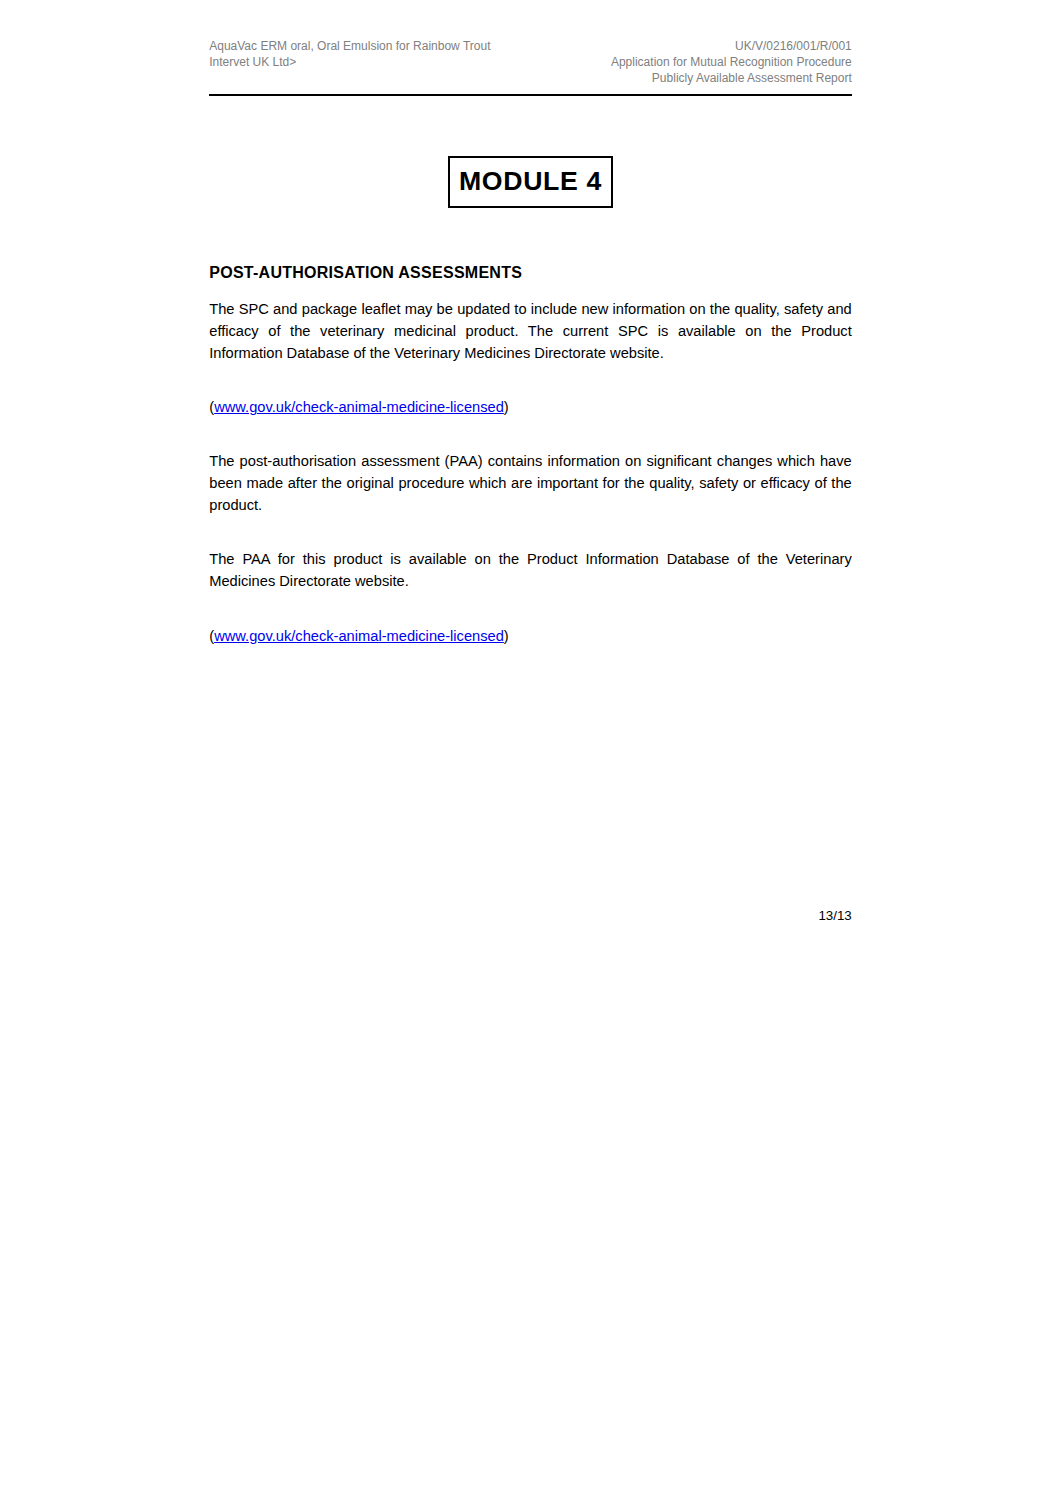| AquaVac ERM oral, Oral Emulsion for Rainbow Trout | UK/V/0216/001/R/001 |
| Intervet UK Ltd> | Application for Mutual Recognition Procedure |
| | Publicly Available Assessment Report |
MODULE 4
POST-AUTHORISATION ASSESSMENTS
The SPC and package leaflet may be updated to include new information on the quality, safety and efficacy of the veterinary medicinal product. The current SPC is available on the Product Information Database of the Veterinary Medicines Directorate website.
(www.gov.uk/check-animal-medicine-licensed)
The post-authorisation assessment (PAA) contains information on significant changes which have been made after the original procedure which are important for the quality, safety or efficacy of the product.
The PAA for this product is available on the Product Information Database of the Veterinary Medicines Directorate website.
(www.gov.uk/check-animal-medicine-licensed)
13/13